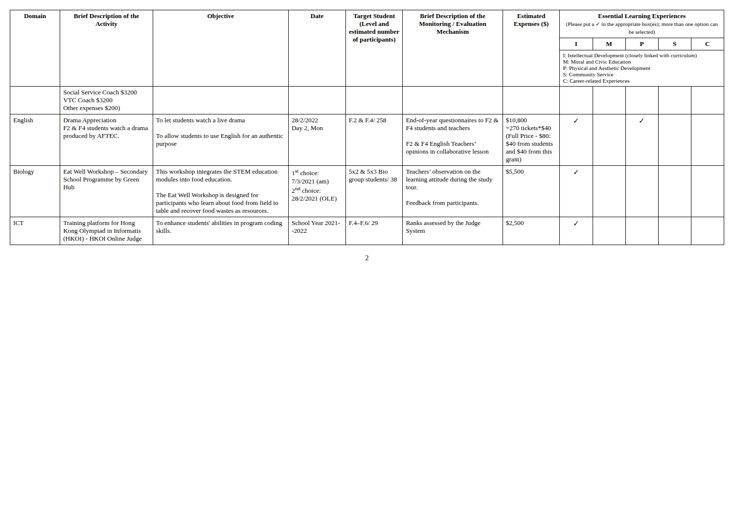| Domain | Brief Description of the Activity | Objective | Date | Target Student (Level and estimated number of participants) | Brief Description of the Monitoring / Evaluation Mechanism | Estimated Expenses ($) | Essential Learning Experiences (Please put a ✓ in the appropriate box(es); more than one option can be selected) |
| --- | --- | --- | --- | --- | --- | --- | --- |
| I | M | P | S | C |
| I: Intellectual Development (closely linked with curriculum) M: Moral and Civic Education P: Physical and Aesthetic Development S: Community Service C: Career-related Experiences |
| | Social Service Coach $3200 VTC Coach $3200 Other expenses $200) | | | | | | | | | | |
| English | Drama Appreciation F2 & F4 students watch a drama produced by AFTEC. | To let students watch a live drama To allow students to use English for an authentic purpose | 28/2/2022 Day 2, Mon | F.2 & F.4/ 258 | End-of-year questionnaires to F2 & F4 students and teachers F2 & F4 English Teachers’ opinions in collaborative lesson | $10,800 =270 tickets*$40 (Full Price - $80: $40 from students and $40 from this grant) | ✓ | | ✓ | | |
| Biology | Eat Well Workshop – Secondary School Programme by Green Hub | This workshop integrates the STEM education modules into food education. The Eat Well Workshop is designed for participants who learn about food from field to table and recover food wastes as resources. | 1 st choice: 7/3/2021 (am) 2 nd choice: 28/2/2021 (OLE) | 5x2 & 5x3 Bio group students/ 38 | Teachers’ observation on the learning attitude during the study tour. Feedback from participants. | $5,500 | ✓ | | | | |
| ICT | Training platform for Hong Kong Olympiad in Informatis (HKOI) - HKOI Online Judge | To enhance students' abilities in program coding skills. | School Year 2021--2022 | F.4–F.6/ 29 | Ranks assessed by the Judge System | $2,500 | ✓ | | | | |
2